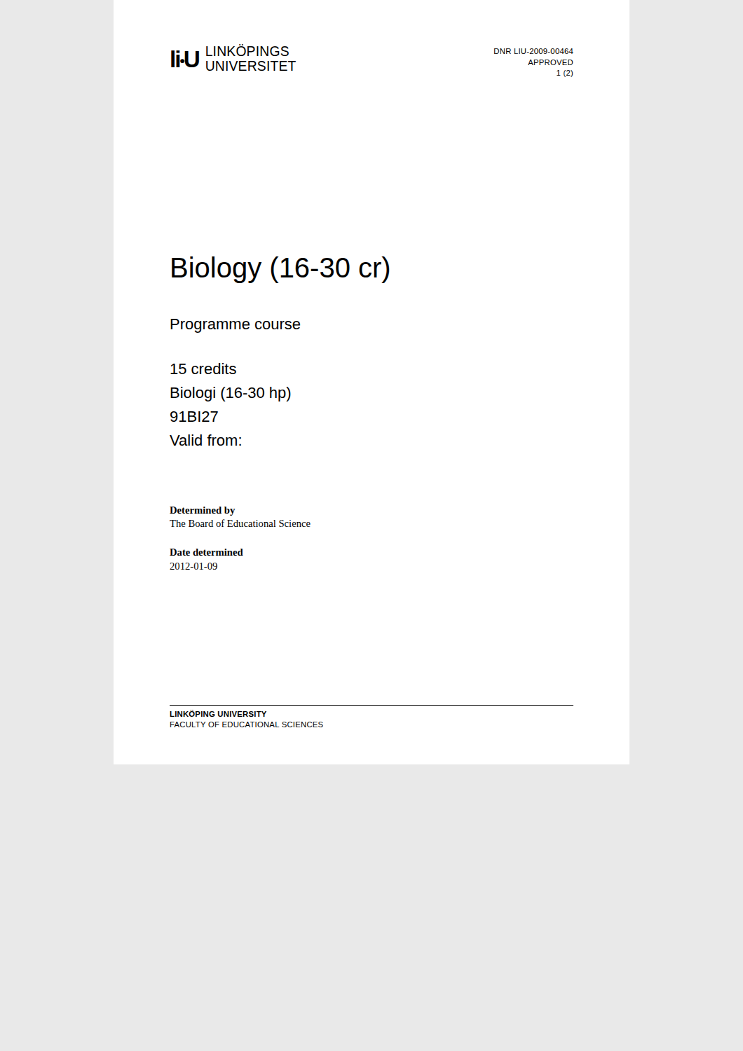li•U Linköpings
Universitet
DNR LIU-2009-00464
APPROVED
1 (2)
Biology (16-30 cr)
Programme course
15 credits
Biologi (16-30 hp)
91BI27
Valid from:
Determined by
The Board of Educational Science
Date determined
2012-01-09
LINKÖPING UNIVERSITY
FACULTY OF EDUCATIONAL SCIENCES